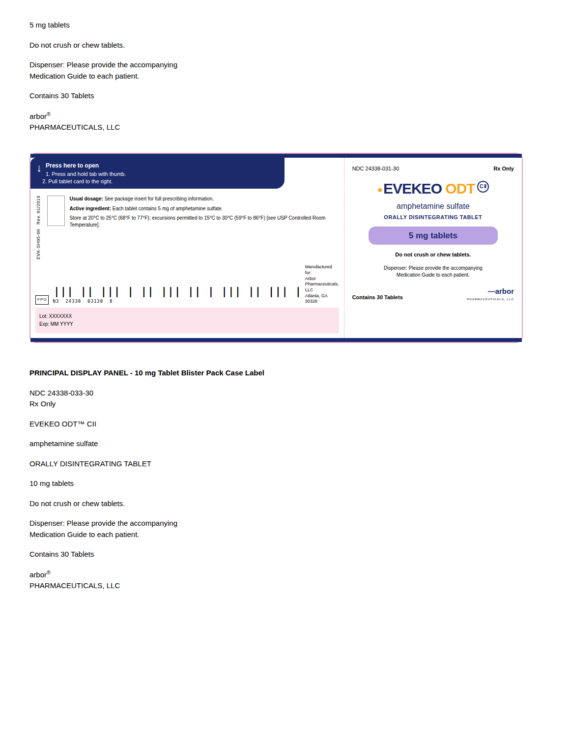5 mg tablets
Do not crush or chew tablets.
Dispenser: Please provide the accompanying
Medication Guide to each patient.
Contains 30 Tablets
arbor®
PHARMACEUTICALS, LLC
↓ Press here to open
1. Press and hold tab with thumb.
2. Pull tablet card to the right.
EVK-SH05-00 Rev. 01/2019
Usual dosage: See package insert for full prescribing information.
Active ingredient: Each tablet contains 5 mg of amphetamine sulfate.
Store at 20°C to 25°C (68°F to 77°F); excursions permitted to 15°C to 30°C (59°F to 86°F) [see USP Controlled Room Temperature].
FPO
||| || ||| | || ||| || | ||| || ||| | N3 24338 03130 8
Manufactured for:
Arbor Pharmaceuticals, LLC
Atlanta, GA 30328
Lot: XXXXXXX
Exp: MM YYYY
NDC 24338-031-30 Rx Only
●EVEKEO ODT C II
amphetamine sulfate
ORALLY DISINTEGRATING TABLET
5 mg tablets
Do not crush or chew tablets.
Dispenser: Please provide the accompanying
Medication Guide to each patient.
Contains 30 Tablets —arbor
PHARMACEUTICALS, LLC
PRINCIPAL DISPLAY PANEL - 10 mg Tablet Blister Pack Case Label
NDC 24338-033-30
Rx Only
EVEKEO ODT™ CII
amphetamine sulfate
ORALLY DISINTEGRATING TABLET
10 mg tablets
Do not crush or chew tablets.
Dispenser: Please provide the accompanying
Medication Guide to each patient.
Contains 30 Tablets
arbor®
PHARMACEUTICALS, LLC